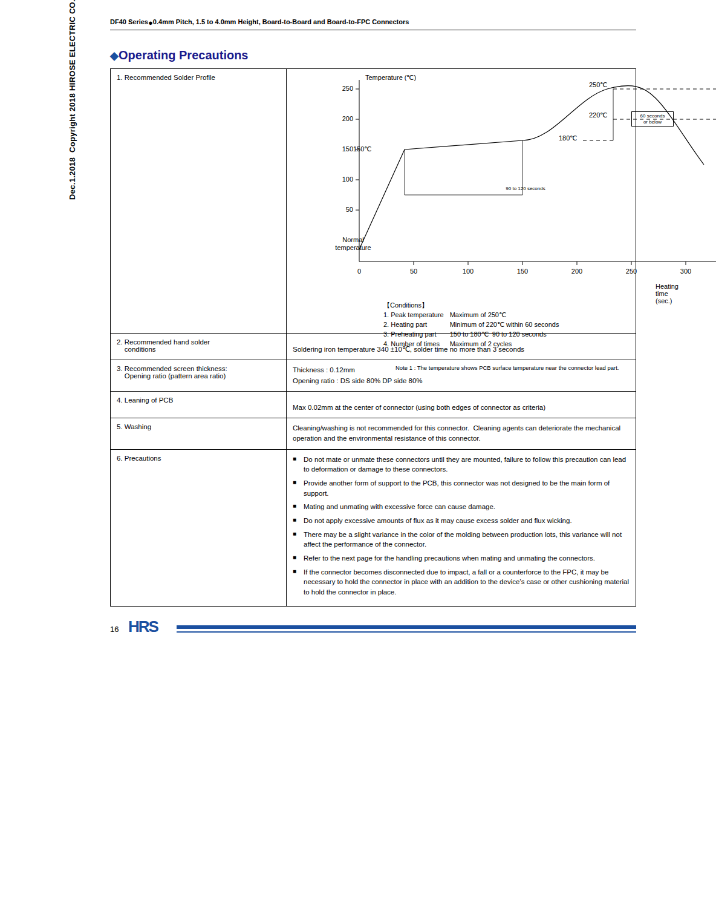Dec.1.2018 Copyright 2018 HIROSE ELECTRIC CO., LTD. All Rights Reserved.
DF40 Series●0.4mm Pitch, 1.5 to 4.0mm Height, Board-to-Board and Board-to-FPC Connectors
◆Operating Precautions
| 1. Recommended Solder Profile | Temperature (℃) 250 200 150 100 50 Normal temperature 0 50 100 150 200 250 300 Heating time (sec.) 250℃ 220℃ 180℃ 150℃ 60 seconds or below 90 to 120 seconds 【Conditions】 / 1. Peak temperature / Maximum of 250℃ / / 2. Heating part / Minimum of 220℃ within 60 seconds / / 3. Preheating part / 150 to 180℃ 90 to 120 seconds / / 4. Number of times / Maximum of 2 cycles / Note 1 : The temperature shows PCB surface temperature near the connector lead part. |
| 2. Recommended hand solder conditions | Soldering iron temperature 340 ±10℃, solder time no more than 3 seconds |
| 3. Recommended screen thickness: Opening ratio (pattern area ratio) | Thickness : 0.12mm Opening ratio : DS side 80% DP side 80% |
| 4. Leaning of PCB | Max 0.02mm at the center of connector (using both edges of connector as criteria) |
| 5. Washing | Cleaning/washing is not recommended for this connector. Cleaning agents can deteriorate the mechanical operation and the environmental resistance of this connector. |
| 6. Precautions | Do not mate or unmate these connectors until they are mounted, failure to follow this precaution can lead to deformation or damage to these connectors. Provide another form of support to the PCB, this connector was not designed to be the main form of support. Mating and unmating with excessive force can cause damage. Do not apply excessive amounts of flux as it may cause excess solder and flux wicking. There may be a slight variance in the color of the molding between production lots, this variance will not affect the performance of the connector. Refer to the next page for the handling precautions when mating and unmating the connectors. If the connector becomes disconnected due to impact, a fall or a counterforce to the FPC, it may be necessary to hold the connector in place with an addition to the device’s case or other cushioning material to hold the connector in place. |
16
HRS